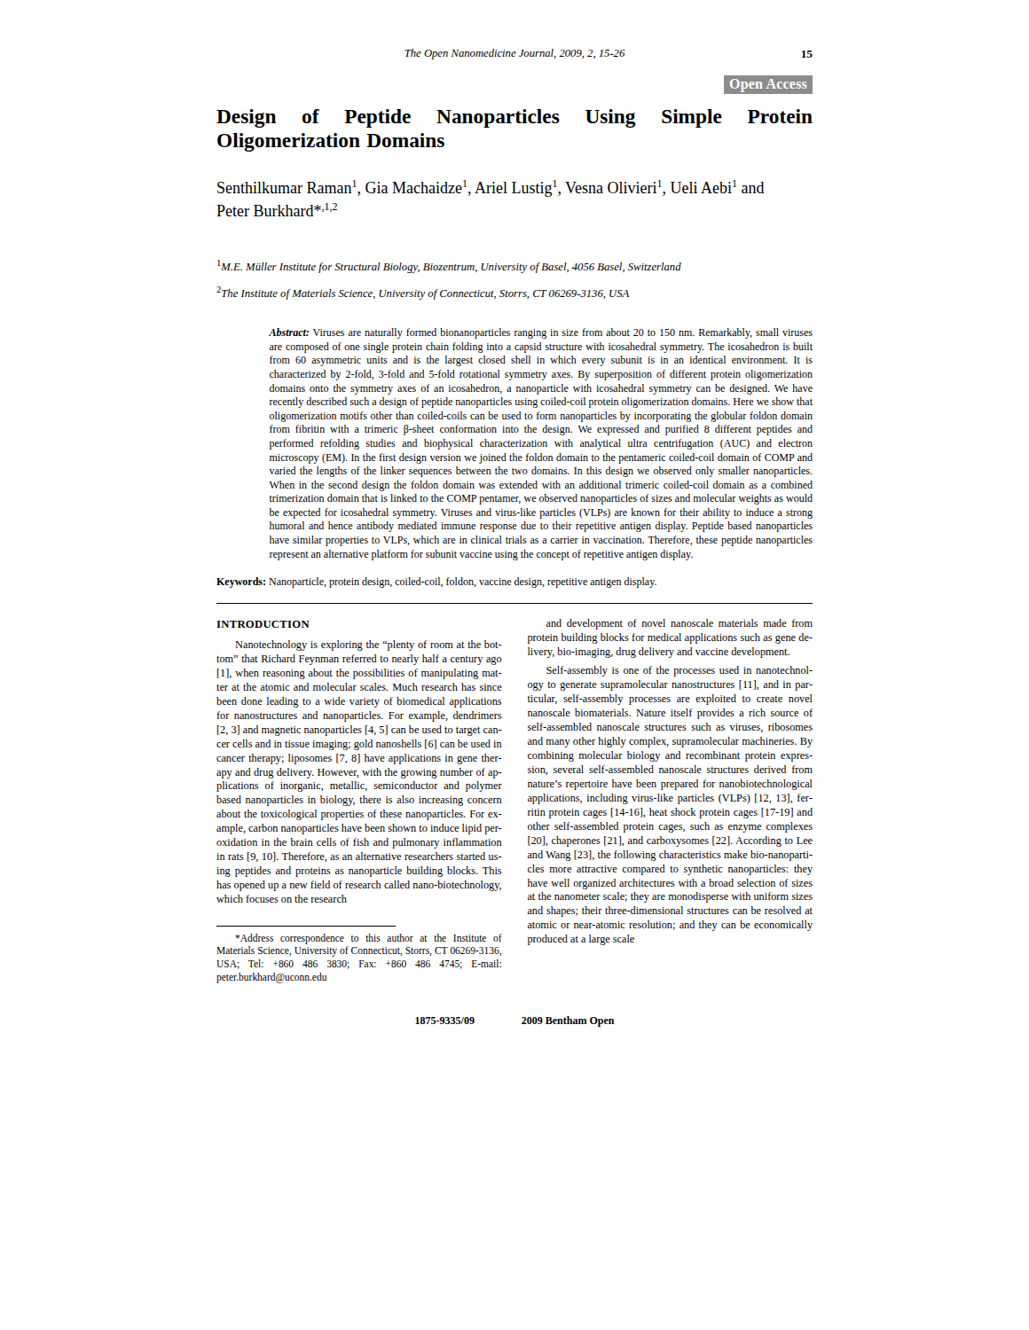The Open Nanomedicine Journal, 2009, 2, 15-26 15
Open Access
Design of Peptide Nanoparticles Using Simple Protein Oligomerization Domains
Senthilkumar Raman1, Gia Machaidze1, Ariel Lustig1, Vesna Olivieri1, Ueli Aebi1 and
Peter Burkhard*,1,2
1M.E. Müller Institute for Structural Biology, Biozentrum, University of Basel, 4056 Basel, Switzerland
2The Institute of Materials Science, University of Connecticut, Storrs, CT 06269-3136, USA
Abstract: Viruses are naturally formed bionanoparticles ranging in size from about 20 to 150 nm. Remarkably, small viruses are composed of one single protein chain folding into a capsid structure with icosahedral symmetry. The icosahedron is built from 60 asymmetric units and is the largest closed shell in which every subunit is in an identical environment. It is characterized by 2-fold, 3-fold and 5-fold rotational symmetry axes. By superposition of different protein oligomerization domains onto the symmetry axes of an icosahedron, a nanoparticle with icosahedral symmetry can be designed. We have recently described such a design of peptide nanoparticles using coiled-coil protein oligomerization domains. Here we show that oligomerization motifs other than coiled-coils can be used to form nanoparticles by incorporating the globular foldon domain from fibritin with a trimeric β-sheet conformation into the design. We expressed and purified 8 different peptides and performed refolding studies and biophysical characterization with analytical ultra centrifugation (AUC) and electron microscopy (EM). In the first design version we joined the foldon domain to the pentameric coiled-coil domain of COMP and varied the lengths of the linker sequences between the two domains. In this design we observed only smaller nanoparticles. When in the second design the foldon domain was extended with an additional trimeric coiled-coil domain as a combined trimerization domain that is linked to the COMP pentamer, we observed nanoparticles of sizes and molecular weights as would be expected for icosahedral symmetry. Viruses and virus-like particles (VLPs) are known for their ability to induce a strong humoral and hence antibody mediated immune response due to their repetitive antigen display. Peptide based nanoparticles have similar properties to VLPs, which are in clinical trials as a carrier in vaccination. Therefore, these peptide nanoparticles represent an alternative platform for subunit vaccine using the concept of repetitive antigen display.
Keywords: Nanoparticle, protein design, coiled-coil, foldon, vaccine design, repetitive antigen display.
INTRODUCTION
Nanotechnology is exploring the “plenty of room at the bottom” that Richard Feynman referred to nearly half a century ago [1], when reasoning about the possibilities of manipulating matter at the atomic and molecular scales. Much research has since been done leading to a wide variety of biomedical applications for nanostructures and nanoparticles. For example, dendrimers [2, 3] and magnetic nanoparticles [4, 5] can be used to target cancer cells and in tissue imaging; gold nanoshells [6] can be used in cancer therapy; liposomes [7, 8] have applications in gene therapy and drug delivery. However, with the growing number of applications of inorganic, metallic, semiconductor and polymer based nanoparticles in biology, there is also increasing concern about the toxicological properties of these nanoparticles. For example, carbon nanoparticles have been shown to induce lipid per-oxidation in the brain cells of fish and pulmonary inflammation in rats [9, 10]. Therefore, as an alternative researchers started using peptides and proteins as nanoparticle building blocks. This has opened up a new field of research called nano-biotechnology, which focuses on the research
*Address correspondence to this author at the Institute of Materials Science, University of Connecticut, Storrs, CT 06269-3136, USA; Tel: +860 486 3830; Fax: +860 486 4745; E-mail: peter.burkhard@uconn.edu
and development of novel nanoscale materials made from protein building blocks for medical applications such as gene delivery, bio-imaging, drug delivery and vaccine development.
Self-assembly is one of the processes used in nanotechnology to generate supramolecular nanostructures [11], and in particular, self-assembly processes are exploited to create novel nanoscale biomaterials. Nature itself provides a rich source of self-assembled nanoscale structures such as viruses, ribosomes and many other highly complex, supramolecular machineries. By combining molecular biology and recombinant protein expression, several self-assembled nanoscale structures derived from nature’s repertoire have been prepared for nanobiotechnological applications, including virus-like particles (VLPs) [12, 13], ferritin protein cages [14-16], heat shock protein cages [17-19] and other self-assembled protein cages, such as enzyme complexes [20], chaperones [21], and carboxysomes [22]. According to Lee and Wang [23], the following characteristics make bio-nanoparticles more attractive compared to synthetic nanoparticles: they have well organized architectures with a broad selection of sizes at the nanometer scale; they are monodisperse with uniform sizes and shapes; their three-dimensional structures can be resolved at atomic or near-atomic resolution; and they can be economically produced at a large scale
1875-9335/09 2009 Bentham Open